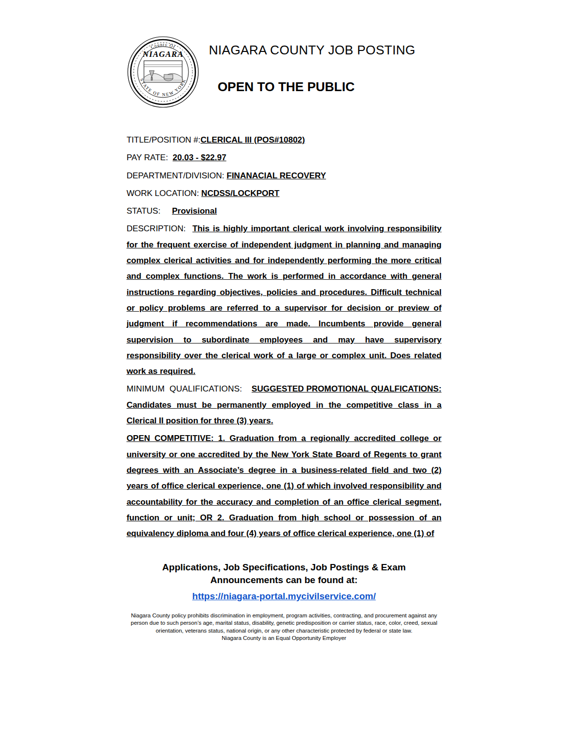County Of STATE OF NEW YORK NIAGARA
NIAGARA COUNTY JOB POSTING
OPEN TO THE PUBLIC
TITLE/POSITION #: CLERICAL III (POS#10802)
PAY RATE: 20.03 - $22.97
DEPARTMENT/DIVISION: FINANACIAL RECOVERY
WORK LOCATION: NCDSS/LOCKPORT
STATUS: Provisional
DESCRIPTION: This is highly important clerical work involving responsibility for the frequent exercise of independent judgment in planning and managing complex clerical activities and for independently performing the more critical and complex functions. The work is performed in accordance with general instructions regarding objectives, policies and procedures. Difficult technical or policy problems are referred to a supervisor for decision or preview of judgment if recommendations are made. Incumbents provide general supervision to subordinate employees and may have supervisory responsibility over the clerical work of a large or complex unit. Does related work as required.
MINIMUM QUALIFICATIONS: SUGGESTED PROMOTIONAL QUALFICATIONS: Candidates must be permanently employed in the competitive class in a Clerical II position for three (3) years.
OPEN COMPETITIVE: 1. Graduation from a regionally accredited college or university or one accredited by the New York State Board of Regents to grant degrees with an Associate’s degree in a business-related field and two (2) years of office clerical experience, one (1) of which involved responsibility and accountability for the accuracy and completion of an office clerical segment, function or unit; OR 2. Graduation from high school or possession of an equivalency diploma and four (4) years of office clerical experience, one (1) of
Applications, Job Specifications, Job Postings & Exam
Announcements can be found at:
https://niagara-portal.mycivilservice.com/
Niagara County policy prohibits discrimination in employment, program activities, contracting, and procurement against any person due to such person’s age, marital status, disability, genetic predisposition or carrier status, race, color, creed, sexual orientation, veterans status, national origin, or any other characteristic protected by federal or state law. Niagara County is an Equal Opportunity Employer